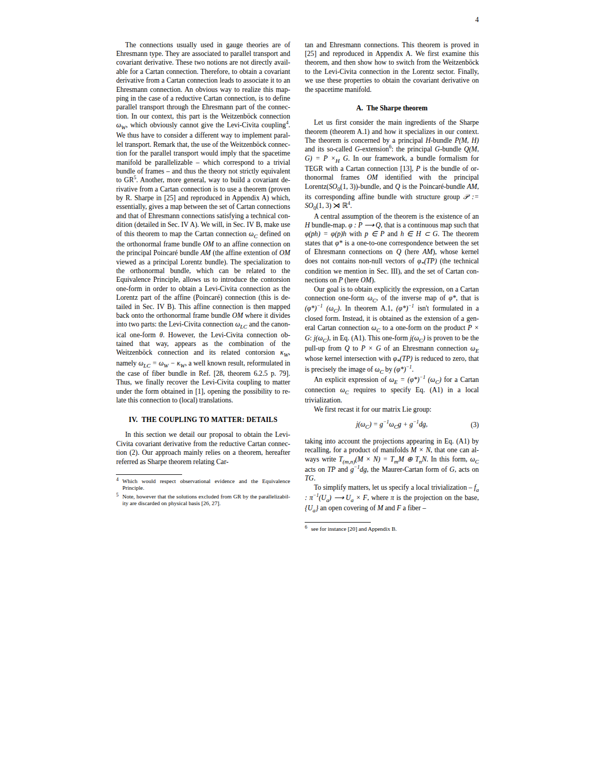4
The connections usually used in gauge theories are of Ehresmann type. They are associated to parallel transport and covariant derivative. These two notions are not directly available for a Cartan connection. Therefore, to obtain a covariant derivative from a Cartan connection leads to associate it to an Ehresmann connection. An obvious way to realize this mapping in the case of a reductive Cartan connection, is to define parallel transport through the Ehresmann part of the connection. In our context, this part is the Weitzenböck connection ωW, which obviously cannot give the Levi-Civita coupling4. We thus have to consider a different way to implement parallel transport. Remark that, the use of the Weitzenböck connection for the parallel transport would imply that the spacetime manifold be parallelizable – which correspond to a trivial bundle of frames – and thus the theory not strictly equivalent to GR5. Another, more general, way to build a covariant derivative from a Cartan connection is to use a theorem (proven by R. Sharpe in [25] and reproduced in Appendix A) which, essentially, gives a map between the set of Cartan connections and that of Ehresmann connections satisfying a technical condition (detailed in Sec. IV A). We will, in Sec. IV B, make use of this theorem to map the Cartan connection ωC defined on the orthonormal frame bundle OM to an affine connection on the principal Poincaré bundle AM (the affine extention of OM viewed as a principal Lorentz bundle). The specialization to the orthonormal bundle, which can be related to the Equivalence Principle, allows us to introduce the contorsion one-form in order to obtain a Levi-Civita connection as the Lorentz part of the affine (Poincaré) connection (this is detailed in Sec. IV B). This affine connection is then mapped back onto the orthonormal frame bundle OM where it divides into two parts: the Levi-Civita connection ωLC and the canonical one-form θ. However, the Levi-Civita connection obtained that way, appears as the combination of the Weitzenböck connection and its related contorsion κW, namely ωLC = ωW − κW, a well known result, reformulated in the case of fiber bundle in Ref. [28, theorem 6.2.5 p. 79]. Thus, we finally recover the Levi-Civita coupling to matter under the form obtained in [1], opening the possibility to relate this connection to (local) translations.
IV. THE COUPLING TO MATTER: DETAILS
In this section we detail our proposal to obtain the Levi-Civita covariant derivative from the reductive Cartan connection (2). Our approach mainly relies on a theorem, hereafter referred as Sharpe theorem relating Car-
4 Which would respect observational evidence and the Equivalence Principle.
5 Note, however that the solutions excluded from GR by the parallelizability are discarded on physical basis [26, 27].
tan and Ehresmann connections. This theorem is proved in [25] and reproduced in Appendix A. We first examine this theorem, and then show how to switch from the Weitzenböck to the Levi-Civita connection in the Lorentz sector. Finally, we use these properties to obtain the covariant derivative on the spacetime manifold.
A. The Sharpe theorem
Let us first consider the main ingredients of the Sharpe theorem (theorem A.1) and how it specializes in our context. The theorem is concerned by a principal H-bundle P(M, H) and its so-called G-extension6: the principal G-bundle Q(M, G) = P ×H G. In our framework, a bundle formalism for TEGR with a Cartan connection [13], P is the bundle of orthonormal frames OM identified with the principal Lorentz(SO0(1, 3))-bundle, and Q is the Poincaré-bundle AM, its corresponding affine bundle with structure group 𝒫 := SO0(1, 3) ⋊ ℝ4.
A central assumption of the theorem is the existence of an H bundle-map. φ : P ⟶ Q, that is a continuous map such that φ(ph) = φ(p)h with p ∈ P and h ∈ H ⊂ G. The theorem states that φ* is a one-to-one correspondence between the set of Ehresmann connections on Q (here AM), whose kernel does not contains non-null vectors of φ*(TP) (the technical condition we mention in Sec. III), and the set of Cartan connections on P (here OM).
Our goal is to obtain explicitly the expression, on a Cartan connection one-form ωC, of the inverse map of φ*, that is (φ*)−1 (ωC). In theorem A.1, (φ*)−1 isn't formulated in a closed form. Instead, it is obtained as the extension of a general Cartan connection ωC to a one-form on the product P × G: j(ωC), in Eq. (A1). This one-form j(ωC) is proven to be the pull-up from Q to P × G of an Ehresmann connection ωE whose kernel intersection with φ*(TP) is reduced to zero, that is precisely the image of ωC by (φ*)−1.
An explicit expression of ωE = (φ*)−1 (ωC) for a Cartan connection ωC requires to specify Eq. (A1) in a local trivialization.
We first recast it for our matrix Lie group:
j(ωC) = g−1ωCg + g−1dg, (3)
taking into account the projections appearing in Eq. (A1) by recalling, for a product of manifolds M × N, that one can always write T(m,n)(M × N) = TmM ⊕ TnN. In this form, ωC acts on TP and g−1dg, the Maurer-Cartan form of G, acts on TG.
To simplify matters, let us specify a local trivialization – fa : π−1(Ua) ⟶ Ua × F, where π is the projection on the base, {Ua} an open covering of M and F a fiber –
6 see for instance [20] and Appendix B.